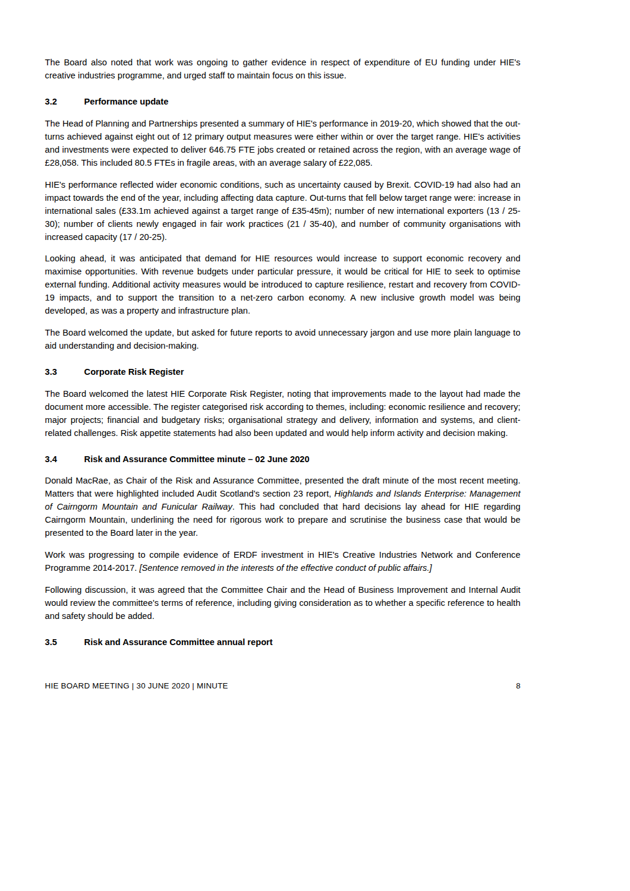The Board also noted that work was ongoing to gather evidence in respect of expenditure of EU funding under HIE's creative industries programme, and urged staff to maintain focus on this issue.
3.2 Performance update
The Head of Planning and Partnerships presented a summary of HIE's performance in 2019-20, which showed that the out-turns achieved against eight out of 12 primary output measures were either within or over the target range. HIE's activities and investments were expected to deliver 646.75 FTE jobs created or retained across the region, with an average wage of £28,058. This included 80.5 FTEs in fragile areas, with an average salary of £22,085.
HIE's performance reflected wider economic conditions, such as uncertainty caused by Brexit. COVID-19 had also had an impact towards the end of the year, including affecting data capture. Out-turns that fell below target range were: increase in international sales (£33.1m achieved against a target range of £35-45m); number of new international exporters (13 / 25-30); number of clients newly engaged in fair work practices (21 / 35-40), and number of community organisations with increased capacity (17 / 20-25).
Looking ahead, it was anticipated that demand for HIE resources would increase to support economic recovery and maximise opportunities. With revenue budgets under particular pressure, it would be critical for HIE to seek to optimise external funding. Additional activity measures would be introduced to capture resilience, restart and recovery from COVID-19 impacts, and to support the transition to a net-zero carbon economy. A new inclusive growth model was being developed, as was a property and infrastructure plan.
The Board welcomed the update, but asked for future reports to avoid unnecessary jargon and use more plain language to aid understanding and decision-making.
3.3 Corporate Risk Register
The Board welcomed the latest HIE Corporate Risk Register, noting that improvements made to the layout had made the document more accessible. The register categorised risk according to themes, including: economic resilience and recovery; major projects; financial and budgetary risks; organisational strategy and delivery, information and systems, and client-related challenges. Risk appetite statements had also been updated and would help inform activity and decision making.
3.4 Risk and Assurance Committee minute – 02 June 2020
Donald MacRae, as Chair of the Risk and Assurance Committee, presented the draft minute of the most recent meeting. Matters that were highlighted included Audit Scotland's section 23 report, Highlands and Islands Enterprise: Management of Cairngorm Mountain and Funicular Railway. This had concluded that hard decisions lay ahead for HIE regarding Cairngorm Mountain, underlining the need for rigorous work to prepare and scrutinise the business case that would be presented to the Board later in the year.
Work was progressing to compile evidence of ERDF investment in HIE's Creative Industries Network and Conference Programme 2014-2017. [Sentence removed in the interests of the effective conduct of public affairs.]
Following discussion, it was agreed that the Committee Chair and the Head of Business Improvement and Internal Audit would review the committee's terms of reference, including giving consideration as to whether a specific reference to health and safety should be added.
3.5 Risk and Assurance Committee annual report
HIE BOARD MEETING | 30 JUNE 2020 | MINUTE 8